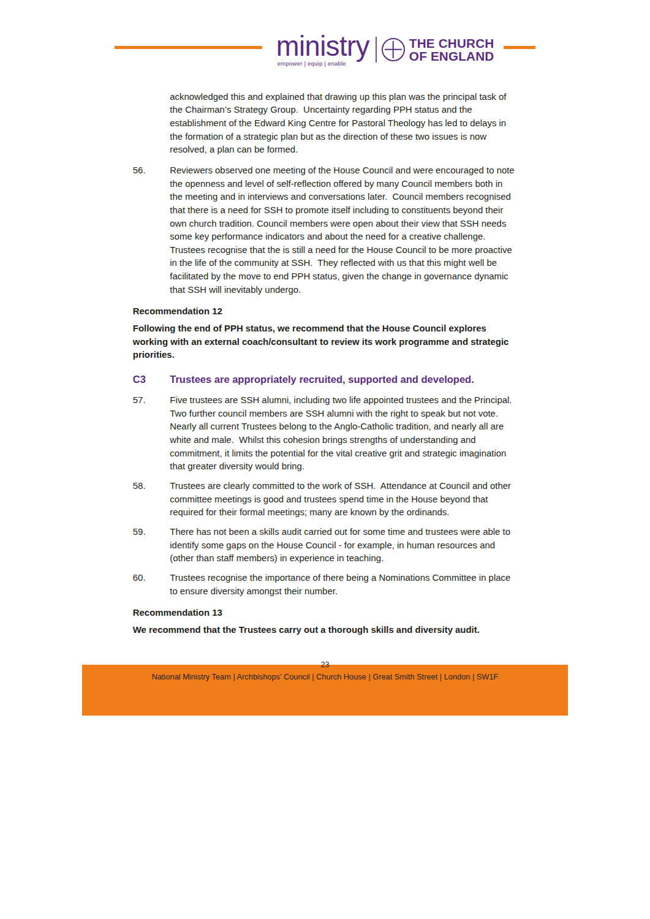ministry empower | equip | enable
The Church
of England
acknowledged this and explained that drawing up this plan was the principal task of the Chairman’s Strategy Group. Uncertainty regarding PPH status and the establishment of the Edward King Centre for Pastoral Theology has led to delays in the formation of a strategic plan but as the direction of these two issues is now resolved, a plan can be formed.
56.
Reviewers observed one meeting of the House Council and were encouraged to note the openness and level of self-reflection offered by many Council members both in the meeting and in interviews and conversations later. Council members recognised that there is a need for SSH to promote itself including to constituents beyond their own church tradition. Council members were open about their view that SSH needs some key performance indicators and about the need for a creative challenge. Trustees recognise that the is still a need for the House Council to be more proactive in the life of the community at SSH. They reflected with us that this might well be facilitated by the move to end PPH status, given the change in governance dynamic that SSH will inevitably undergo.
Recommendation 12
Following the end of PPH status, we recommend that the House Council explores working with an external coach/consultant to review its work programme and strategic priorities.
C3
Trustees are appropriately recruited, supported and developed.
57.
Five trustees are SSH alumni, including two life appointed trustees and the Principal. Two further council members are SSH alumni with the right to speak but not vote. Nearly all current Trustees belong to the Anglo-Catholic tradition, and nearly all are white and male. Whilst this cohesion brings strengths of understanding and commitment, it limits the potential for the vital creative grit and strategic imagination that greater diversity would bring.
58.
Trustees are clearly committed to the work of SSH. Attendance at Council and other committee meetings is good and trustees spend time in the House beyond that required for their formal meetings; many are known by the ordinands.
59.
There has not been a skills audit carried out for some time and trustees were able to identify some gaps on the House Council - for example, in human resources and (other than staff members) in experience in teaching.
60.
Trustees recognise the importance of there being a Nominations Committee in place to ensure diversity amongst their number.
Recommendation 13
We recommend that the Trustees carry out a thorough skills and diversity audit.
23
National Ministry Team | Archbishops’ Council | Church House | Great Smith Street | London | SW1F